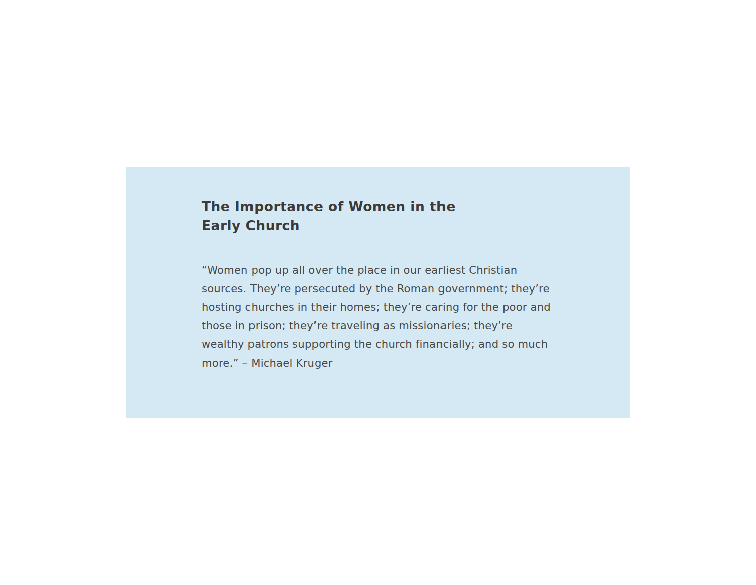The Importance of Women in the Early Church
“Women pop up all over the place in our earliest Christian sources. They’re persecuted by the Roman government; they’re hosting churches in their homes; they’re caring for the poor and those in prison; they’re traveling as missionaries; they’re wealthy patrons supporting the church financially; and so much more.” – Michael Kruger